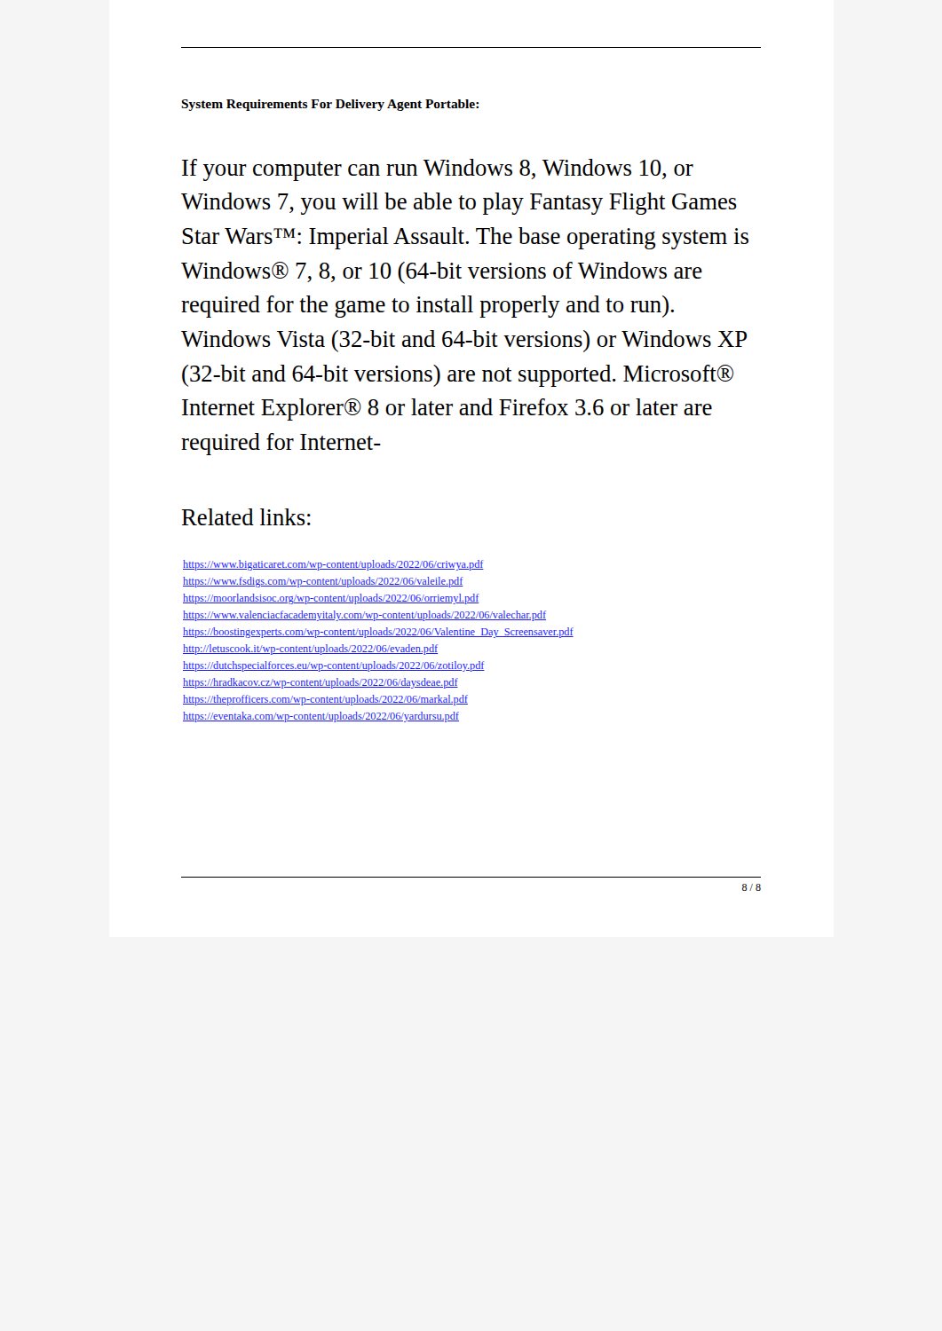System Requirements For Delivery Agent Portable:
If your computer can run Windows 8, Windows 10, or Windows 7, you will be able to play Fantasy Flight Games Star Wars™: Imperial Assault. The base operating system is Windows® 7, 8, or 10 (64-bit versions of Windows are required for the game to install properly and to run). Windows Vista (32-bit and 64-bit versions) or Windows XP (32-bit and 64-bit versions) are not supported. Microsoft® Internet Explorer® 8 or later and Firefox 3.6 or later are required for Internet-
Related links:
https://www.bigaticaret.com/wp-content/uploads/2022/06/criwya.pdf
https://www.fsdigs.com/wp-content/uploads/2022/06/valeile.pdf
https://moorlandsisoc.org/wp-content/uploads/2022/06/orriemyl.pdf
https://www.valenciacfacademyitaly.com/wp-content/uploads/2022/06/valechar.pdf
https://boostingexperts.com/wp-content/uploads/2022/06/Valentine_Day_Screensaver.pdf
http://letuscook.it/wp-content/uploads/2022/06/evaden.pdf
https://dutchspecialforces.eu/wp-content/uploads/2022/06/zotiloy.pdf
https://hradkacov.cz/wp-content/uploads/2022/06/daysdeae.pdf
https://theprofficers.com/wp-content/uploads/2022/06/markal.pdf
https://eventaka.com/wp-content/uploads/2022/06/yardursu.pdf
8 / 8